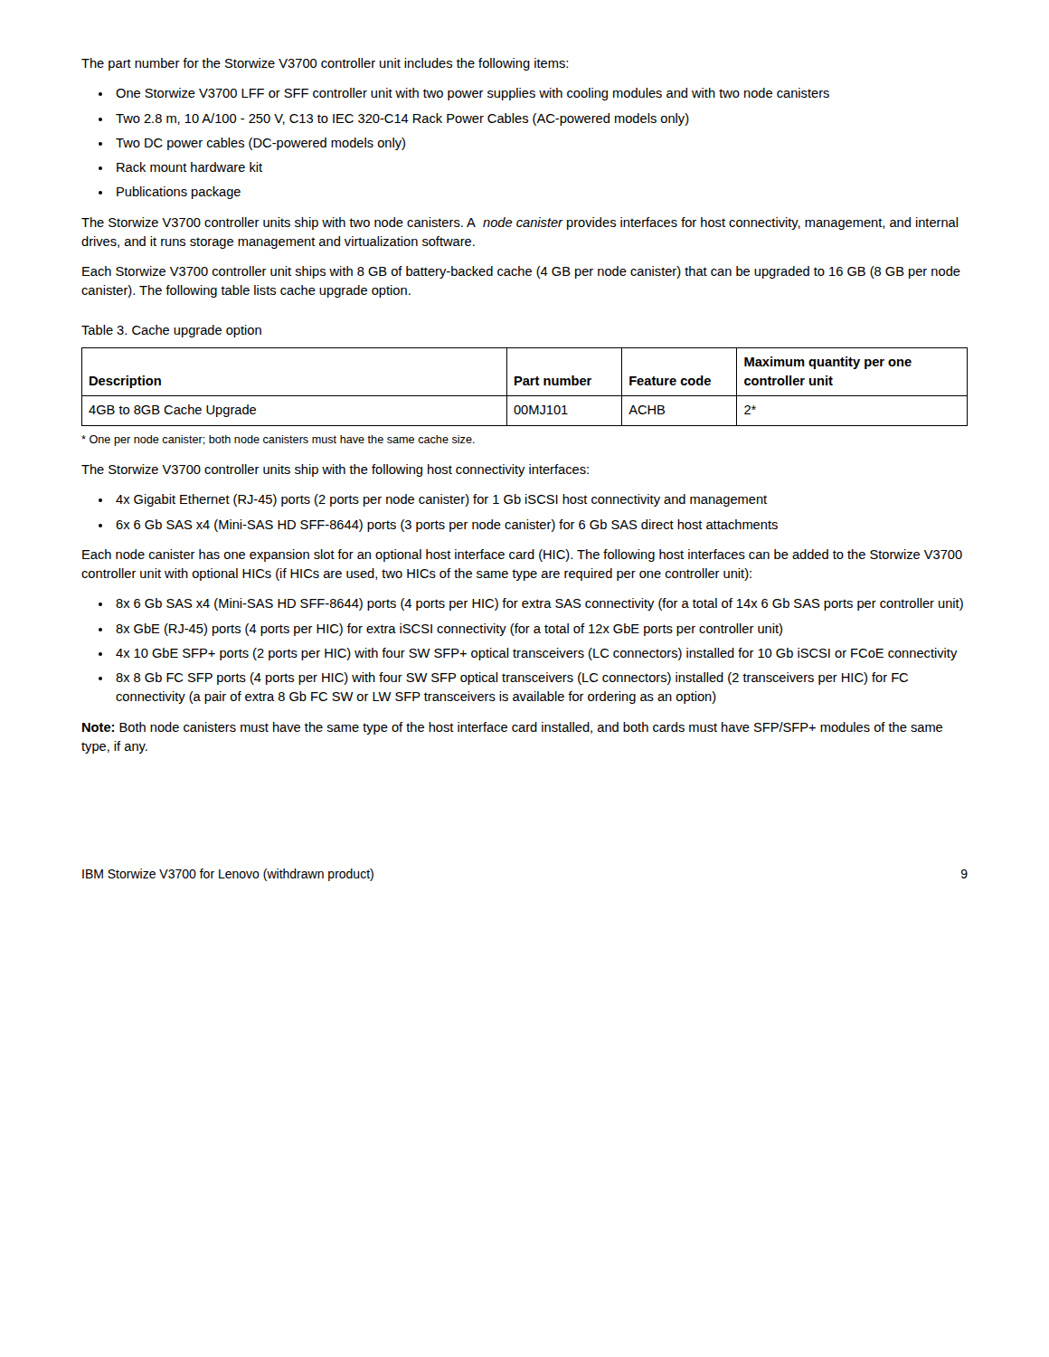The part number for the Storwize V3700 controller unit includes the following items:
One Storwize V3700 LFF or SFF controller unit with two power supplies with cooling modules and with two node canisters
Two 2.8 m, 10 A/100 - 250 V, C13 to IEC 320-C14 Rack Power Cables (AC-powered models only)
Two DC power cables (DC-powered models only)
Rack mount hardware kit
Publications package
The Storwize V3700 controller units ship with two node canisters. A node canister provides interfaces for host connectivity, management, and internal drives, and it runs storage management and virtualization software.
Each Storwize V3700 controller unit ships with 8 GB of battery-backed cache (4 GB per node canister) that can be upgraded to 16 GB (8 GB per node canister). The following table lists cache upgrade option.
Table 3. Cache upgrade option
| Description | Part number | Feature code | Maximum quantity per one controller unit |
| --- | --- | --- | --- |
| 4GB to 8GB Cache Upgrade | 00MJ101 | ACHB | 2* |
* One per node canister; both node canisters must have the same cache size.
The Storwize V3700 controller units ship with the following host connectivity interfaces:
4x Gigabit Ethernet (RJ-45) ports (2 ports per node canister) for 1 Gb iSCSI host connectivity and management
6x 6 Gb SAS x4 (Mini-SAS HD SFF-8644) ports (3 ports per node canister) for 6 Gb SAS direct host attachments
Each node canister has one expansion slot for an optional host interface card (HIC). The following host interfaces can be added to the Storwize V3700 controller unit with optional HICs (if HICs are used, two HICs of the same type are required per one controller unit):
8x 6 Gb SAS x4 (Mini-SAS HD SFF-8644) ports (4 ports per HIC) for extra SAS connectivity (for a total of 14x 6 Gb SAS ports per controller unit)
8x GbE (RJ-45) ports (4 ports per HIC) for extra iSCSI connectivity (for a total of 12x GbE ports per controller unit)
4x 10 GbE SFP+ ports (2 ports per HIC) with four SW SFP+ optical transceivers (LC connectors) installed for 10 Gb iSCSI or FCoE connectivity
8x 8 Gb FC SFP ports (4 ports per HIC) with four SW SFP optical transceivers (LC connectors) installed (2 transceivers per HIC) for FC connectivity (a pair of extra 8 Gb FC SW or LW SFP transceivers is available for ordering as an option)
Note: Both node canisters must have the same type of the host interface card installed, and both cards must have SFP/SFP+ modules of the same type, if any.
IBM Storwize V3700 for Lenovo (withdrawn product) 9